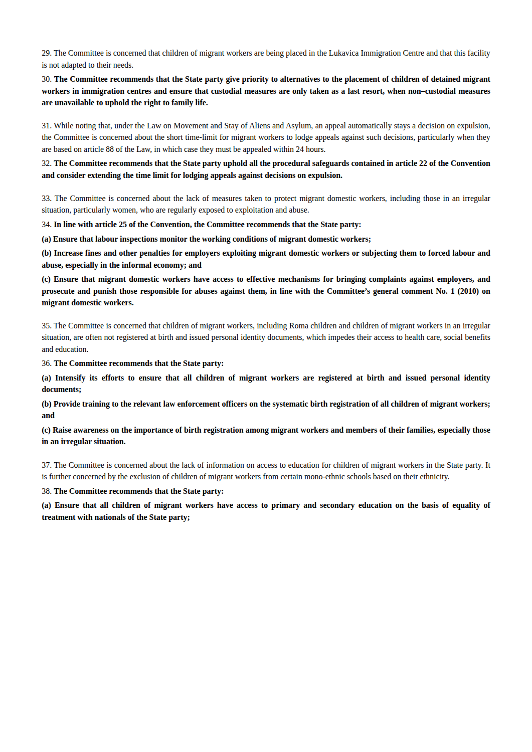29. The Committee is concerned that children of migrant workers are being placed in the Lukavica Immigration Centre and that this facility is not adapted to their needs.
30. The Committee recommends that the State party give priority to alternatives to the placement of children of detained migrant workers in immigration centres and ensure that custodial measures are only taken as a last resort, when non–custodial measures are unavailable to uphold the right to family life.
31. While noting that, under the Law on Movement and Stay of Aliens and Asylum, an appeal automatically stays a decision on expulsion, the Committee is concerned about the short time-limit for migrant workers to lodge appeals against such decisions, particularly when they are based on article 88 of the Law, in which case they must be appealed within 24 hours.
32. The Committee recommends that the State party uphold all the procedural safeguards contained in article 22 of the Convention and consider extending the time limit for lodging appeals against decisions on expulsion.
33. The Committee is concerned about the lack of measures taken to protect migrant domestic workers, including those in an irregular situation, particularly women, who are regularly exposed to exploitation and abuse.
34. In line with article 25 of the Convention, the Committee recommends that the State party:
(a) Ensure that labour inspections monitor the working conditions of migrant domestic workers;
(b) Increase fines and other penalties for employers exploiting migrant domestic workers or subjecting them to forced labour and abuse, especially in the informal economy; and
(c) Ensure that migrant domestic workers have access to effective mechanisms for bringing complaints against employers, and prosecute and punish those responsible for abuses against them, in line with the Committee’s general comment No. 1 (2010) on migrant domestic workers.
35. The Committee is concerned that children of migrant workers, including Roma children and children of migrant workers in an irregular situation, are often not registered at birth and issued personal identity documents, which impedes their access to health care, social benefits and education.
36. The Committee recommends that the State party:
(a) Intensify its efforts to ensure that all children of migrant workers are registered at birth and issued personal identity documents;
(b) Provide training to the relevant law enforcement officers on the systematic birth registration of all children of migrant workers; and
(c) Raise awareness on the importance of birth registration among migrant workers and members of their families, especially those in an irregular situation.
37. The Committee is concerned about the lack of information on access to education for children of migrant workers in the State party. It is further concerned by the exclusion of children of migrant workers from certain mono-ethnic schools based on their ethnicity.
38. The Committee recommends that the State party:
(a) Ensure that all children of migrant workers have access to primary and secondary education on the basis of equality of treatment with nationals of the State party;